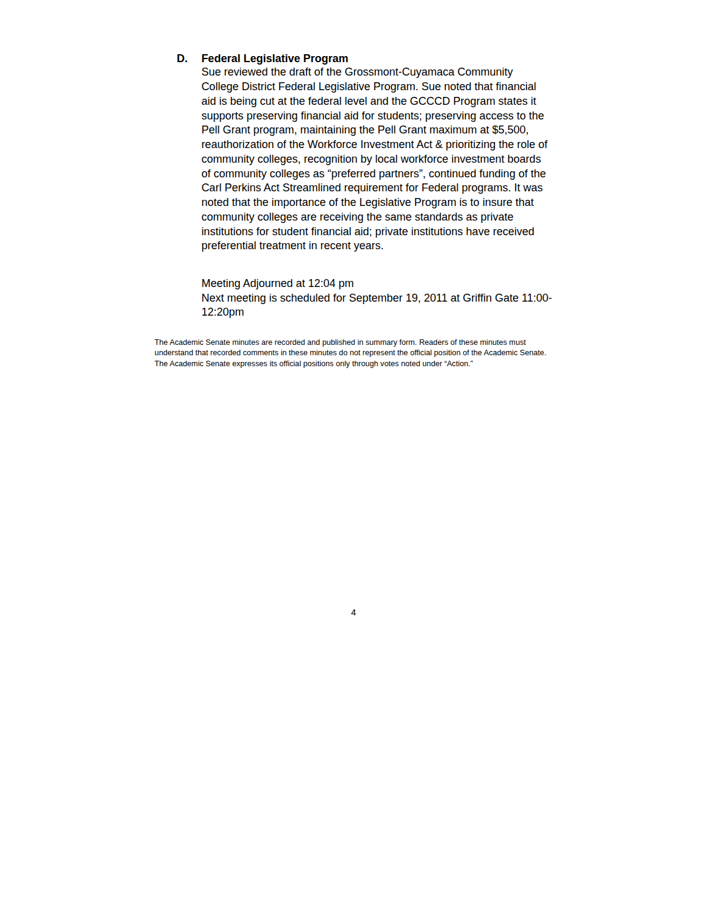D.
Federal Legislative Program
Sue reviewed the draft of the Grossmont-Cuyamaca Community College District Federal Legislative Program. Sue noted that financial aid is being cut at the federal level and the GCCCD Program states it supports preserving financial aid for students; preserving access to the Pell Grant program, maintaining the Pell Grant maximum at $5,500, reauthorization of the Workforce Investment Act & prioritizing the role of community colleges, recognition by local workforce investment boards of community colleges as “preferred partners”, continued funding of the Carl Perkins Act Streamlined requirement for Federal programs. It was noted that the importance of the Legislative Program is to insure that community colleges are receiving the same standards as private institutions for student financial aid; private institutions have received preferential treatment in recent years.
Meeting Adjourned at 12:04 pm
Next meeting is scheduled for September 19, 2011 at Griffin Gate 11:00-12:20pm
The Academic Senate minutes are recorded and published in summary form. Readers of these minutes must understand that recorded comments in these minutes do not represent the official position of the Academic Senate. The Academic Senate expresses its official positions only through votes noted under “Action.”
4